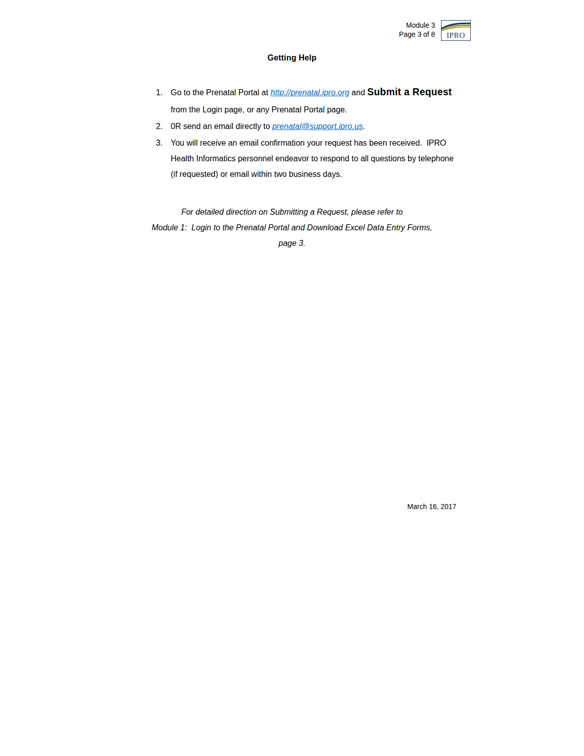Module 3
Page 3 of 8
IPRO
Getting Help
Go to the Prenatal Portal at http://prenatal.ipro.org and Submit a Request from the Login page, or any Prenatal Portal page.
0R send an email directly to prenatal@support.ipro.us.
You will receive an email confirmation your request has been received. IPRO Health Informatics personnel endeavor to respond to all questions by telephone (if requested) or email within two business days.
For detailed direction on Submitting a Request, please refer to
Module 1: Login to the Prenatal Portal and Download Excel Data Entry Forms,
page 3.
March 16, 2017